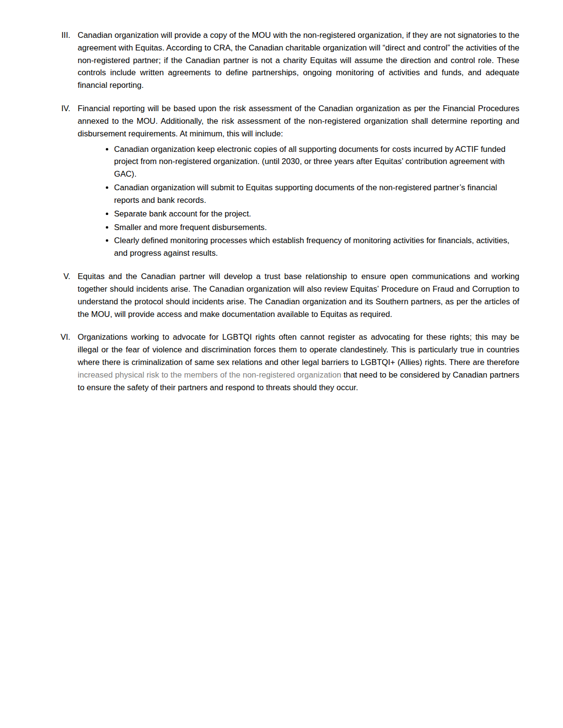III. Canadian organization will provide a copy of the MOU with the non-registered organization, if they are not signatories to the agreement with Equitas. According to CRA, the Canadian charitable organization will “direct and control” the activities of the non-registered partner; if the Canadian partner is not a charity Equitas will assume the direction and control role. These controls include written agreements to define partnerships, ongoing monitoring of activities and funds, and adequate financial reporting.
IV. Financial reporting will be based upon the risk assessment of the Canadian organization as per the Financial Procedures annexed to the MOU. Additionally, the risk assessment of the non-registered organization shall determine reporting and disbursement requirements. At minimum, this will include:
Canadian organization keep electronic copies of all supporting documents for costs incurred by ACTIF funded project from non-registered organization. (until 2030, or three years after Equitas’ contribution agreement with GAC).
Canadian organization will submit to Equitas supporting documents of the non-registered partner’s financial reports and bank records.
Separate bank account for the project.
Smaller and more frequent disbursements.
Clearly defined monitoring processes which establish frequency of monitoring activities for financials, activities, and progress against results.
V. Equitas and the Canadian partner will develop a trust base relationship to ensure open communications and working together should incidents arise. The Canadian organization will also review Equitas’ Procedure on Fraud and Corruption to understand the protocol should incidents arise. The Canadian organization and its Southern partners, as per the articles of the MOU, will provide access and make documentation available to Equitas as required.
VI. Organizations working to advocate for LGBTQI rights often cannot register as advocating for these rights; this may be illegal or the fear of violence and discrimination forces them to operate clandestinely. This is particularly true in countries where there is criminalization of same sex relations and other legal barriers to LGBTQI+ (Allies) rights. There are therefore increased physical risk to the members of the non-registered organization that need to be considered by Canadian partners to ensure the safety of their partners and respond to threats should they occur.